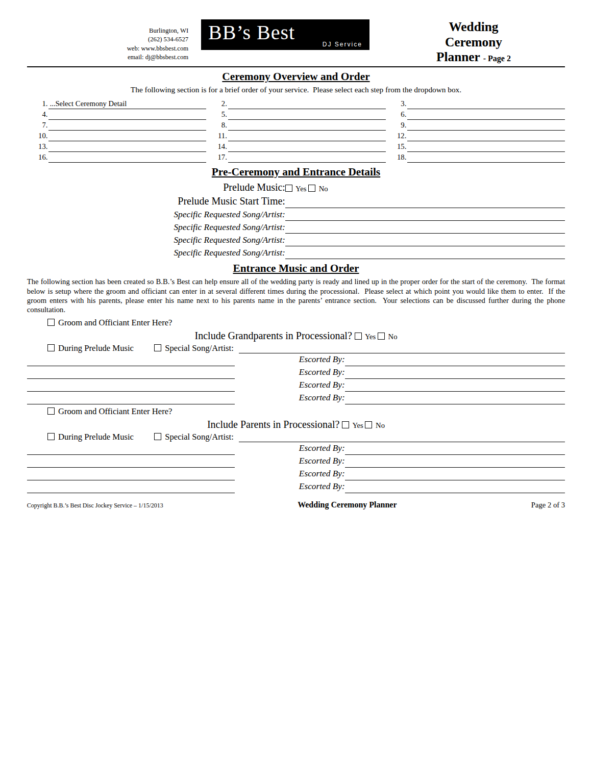Burlington, WI
(262) 534-6527
web: www.bbsbest.com
email: dj@bbsbest.com
BB’s Best
DJ Service
Wedding
Ceremony
Planner - Page 2
Ceremony Overview and Order
The following section is for a brief order of your service. Please select each step from the dropdown box.
| 1. | ...Select Ceremony Detail | 2. | | 3. | |
| 4. | | 5. | | 6. | |
| 7. | | 8. | | 9. | |
| 10. | | 11. | | 12. | |
| 13. | | 14. | | 15. | |
| 16. | | 17. | | 18. | |
Pre-Ceremony and Entrance Details
| Prelude Music: | Yes No |
| Prelude Music Start Time: | |
| Specific Requested Song/Artist: | |
| Specific Requested Song/Artist: | |
| Specific Requested Song/Artist: | |
| Specific Requested Song/Artist: | |
Entrance Music and Order
The following section has been created so B.B.’s Best can help ensure all of the wedding party is ready and lined up in the proper order for the start of the ceremony. The format below is setup where the groom and officiant can enter in at several different times during the processional. Please select at which point you would like them to enter. If the groom enters with his parents, please enter his name next to his parents name in the parents’ entrance section. Your selections can be discussed further during the phone consultation.
Groom and Officiant Enter Here?
Include Grandparents in Processional? Yes No
During Prelude Music Special Song/Artist:
| | Escorted By: | |
| | Escorted By: | |
| | Escorted By: | |
| | Escorted By: | |
Groom and Officiant Enter Here?
Include Parents in Processional? Yes No
During Prelude Music Special Song/Artist:
| | Escorted By: | |
| | Escorted By: | |
| | Escorted By: | |
| | Escorted By: | |
Copyright B.B.’s Best Disc Jockey Service – 1/15/2013
Wedding Ceremony Planner
Page 2 of 3